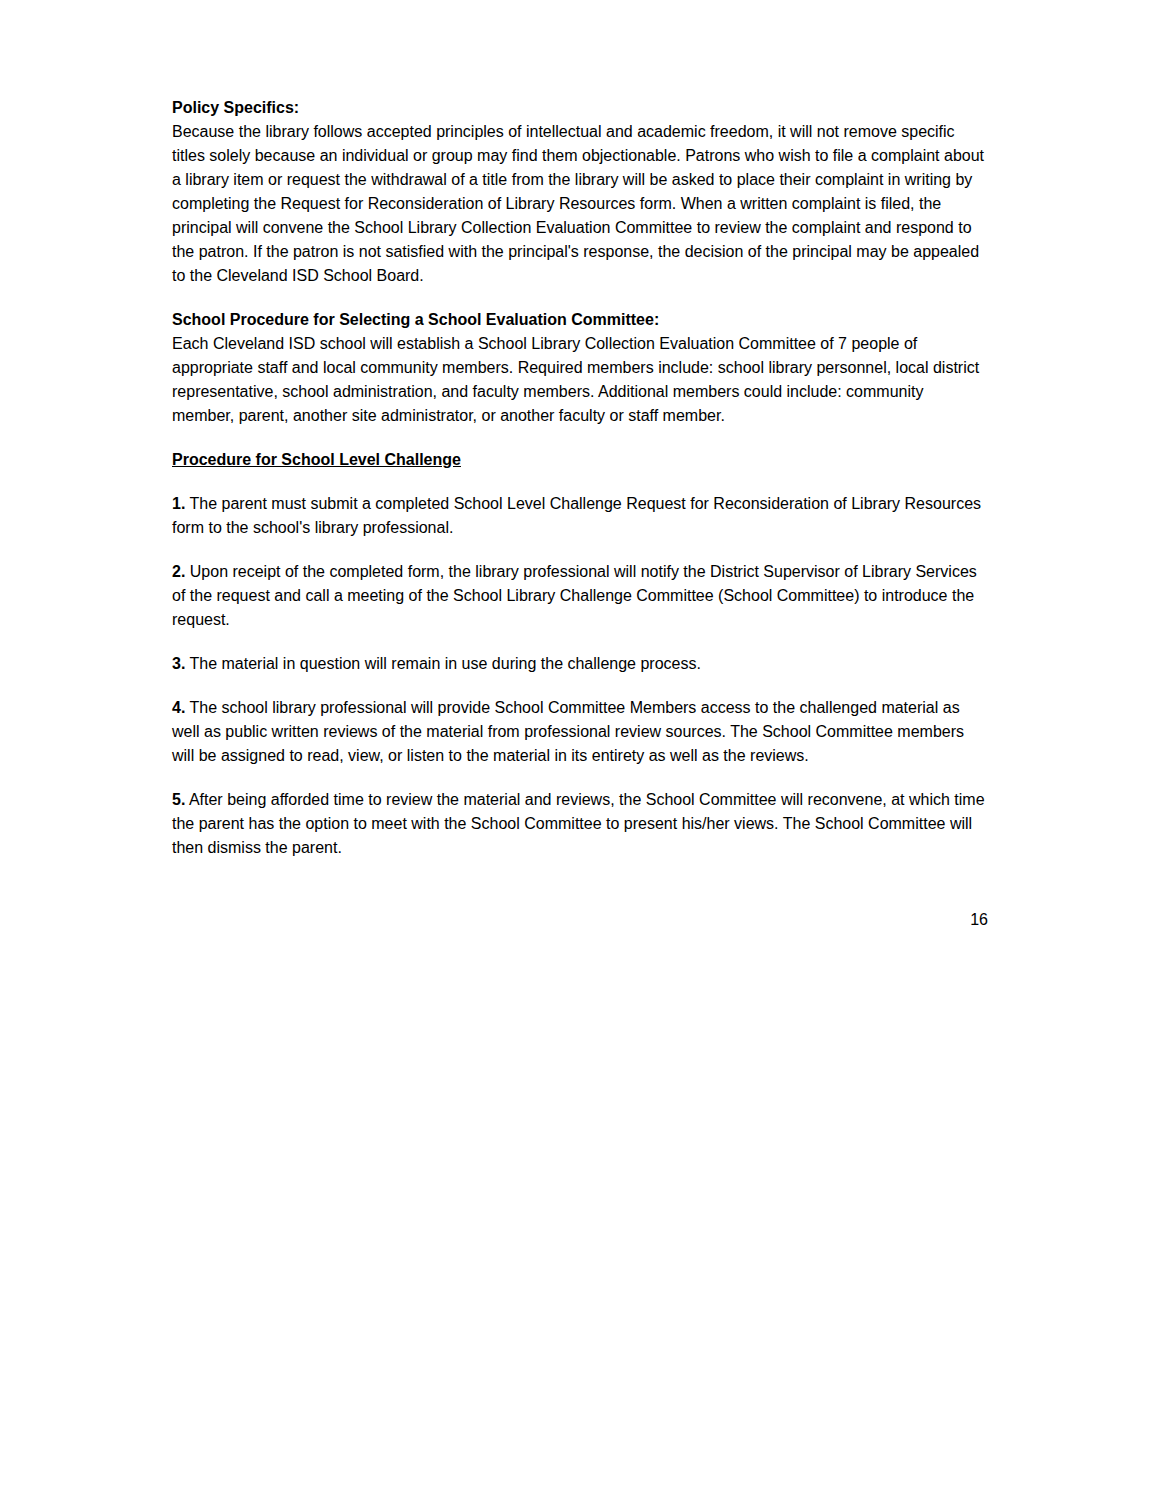Policy Specifics:
Because the library follows accepted principles of intellectual and academic freedom, it will not remove specific titles solely because an individual or group may find them objectionable. Patrons who wish to file a complaint about a library item or request the withdrawal of a title from the library will be asked to place their complaint in writing by completing the Request for Reconsideration of Library Resources form. When a written complaint is filed, the principal will convene the School Library Collection Evaluation Committee to review the complaint and respond to the patron. If the patron is not satisfied with the principal's response, the decision of the principal may be appealed to the Cleveland ISD School Board.
School Procedure for Selecting a School Evaluation Committee:
Each Cleveland ISD school will establish a School Library Collection Evaluation Committee of 7 people of appropriate staff and local community members. Required members include: school library personnel, local district representative, school administration, and faculty members. Additional members could include: community member, parent, another site administrator, or another faculty or staff member.
Procedure for School Level Challenge
1. The parent must submit a completed School Level Challenge Request for Reconsideration of Library Resources form to the school's library professional.
2. Upon receipt of the completed form, the library professional will notify the District Supervisor of Library Services of the request and call a meeting of the School Library Challenge Committee (School Committee) to introduce the request.
3. The material in question will remain in use during the challenge process.
4. The school library professional will provide School Committee Members access to the challenged material as well as public written reviews of the material from professional review sources. The School Committee members will be assigned to read, view, or listen to the material in its entirety as well as the reviews.
5. After being afforded time to review the material and reviews, the School Committee will reconvene, at which time the parent has the option to meet with the School Committee to present his/her views. The School Committee will then dismiss the parent.
16